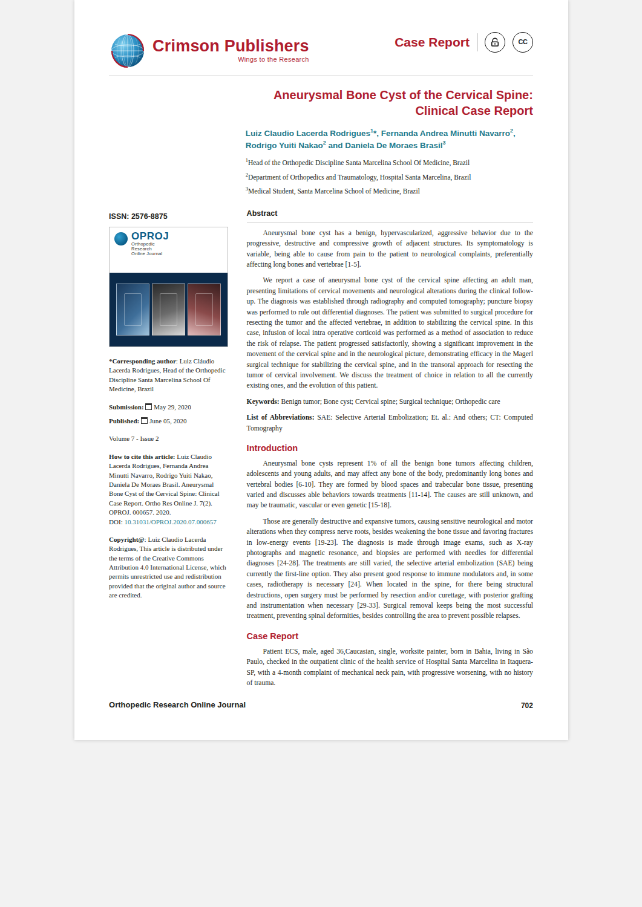Crimson Publishers
Wings to the Research
Case Report
CC
Aneurysmal Bone Cyst of the Cervical Spine:
Clinical Case Report
Luiz Claudio Lacerda Rodrigues1*, Fernanda Andrea Minutti Navarro2, Rodrigo Yuiti Nakao2 and Daniela De Moraes Brasil3
1Head of the Orthopedic Discipline Santa Marcelina School Of Medicine, Brazil
2Department of Orthopedics and Traumatology, Hospital Santa Marcelina, Brazil
3Medical Student, Santa Marcelina School of Medicine, Brazil
ISSN: 2576-8875
OPROJ
Orthopedic
Research
Online Journal
*Corresponding author: Luiz Cláudio Lacerda Rodrigues, Head of the Orthopedic Discipline Santa Marcelina School Of Medicine, Brazil
Submission: May 29, 2020
Published: June 05, 2020
Volume 7 - Issue 2
How to cite this article: Luiz Claudio Lacerda Rodrigues, Fernanda Andrea Minutti Navarro, Rodrigo Yuiti Nakao, Daniela De Moraes Brasil. Aneurysmal Bone Cyst of the Cervical Spine: Clinical Case Report. Ortho Res Online J. 7(2). OPROJ. 000657. 2020.
DOI: 10.31031/OPROJ.2020.07.000657
Copyright@: Luiz Claudio Lacerda Rodrigues, This article is distributed under the terms of the Creative Commons Attribution 4.0 International License, which permits unrestricted use and redistribution provided that the original author and source are credited.
Abstract
Aneurysmal bone cyst has a benign, hypervascularized, aggressive behavior due to the progressive, destructive and compressive growth of adjacent structures. Its symptomatology is variable, being able to cause from pain to the patient to neurological complaints, preferentially affecting long bones and vertebrae [1-5].
We report a case of aneurysmal bone cyst of the cervical spine affecting an adult man, presenting limitations of cervical movements and neurological alterations during the clinical follow-up. The diagnosis was established through radiography and computed tomography; puncture biopsy was performed to rule out differential diagnoses. The patient was submitted to surgical procedure for resecting the tumor and the affected vertebrae, in addition to stabilizing the cervical spine. In this case, infusion of local intra operative corticoid was performed as a method of association to reduce the risk of relapse. The patient progressed satisfactorily, showing a significant improvement in the movement of the cervical spine and in the neurological picture, demonstrating efficacy in the Magerl surgical technique for stabilizing the cervical spine, and in the transoral approach for resecting the tumor of cervical involvement. We discuss the treatment of choice in relation to all the currently existing ones, and the evolution of this patient.
Keywords: Benign tumor; Bone cyst; Cervical spine; Surgical technique; Orthopedic care
List of Abbreviations: SAE: Selective Arterial Embolization; Et. al.: And others; CT: Computed Tomography
Introduction
Aneurysmal bone cysts represent 1% of all the benign bone tumors affecting children, adolescents and young adults, and may affect any bone of the body, predominantly long bones and vertebral bodies [6-10]. They are formed by blood spaces and trabecular bone tissue, presenting varied and discusses able behaviors towards treatments [11-14]. The causes are still unknown, and may be traumatic, vascular or even genetic [15-18].
Those are generally destructive and expansive tumors, causing sensitive neurological and motor alterations when they compress nerve roots, besides weakening the bone tissue and favoring fractures in low-energy events [19-23]. The diagnosis is made through image exams, such as X-ray photographs and magnetic resonance, and biopsies are performed with needles for differential diagnoses [24-28]. The treatments are still varied, the selective arterial embolization (SAE) being currently the first-line option. They also present good response to immune modulators and, in some cases, radiotherapy is necessary [24]. When located in the spine, for there being structural destructions, open surgery must be performed by resection and/or curettage, with posterior grafting and instrumentation when necessary [29-33]. Surgical removal keeps being the most successful treatment, preventing spinal deformities, besides controlling the area to prevent possible relapses.
Case Report
Patient ECS, male, aged 36,Caucasian, single, worksite painter, born in Bahia, living in São Paulo, checked in the outpatient clinic of the health service of Hospital Santa Marcelina in Itaquera-SP, with a 4-month complaint of mechanical neck pain, with progressive worsening, with no history of trauma.
Orthopedic Research Online Journal
702